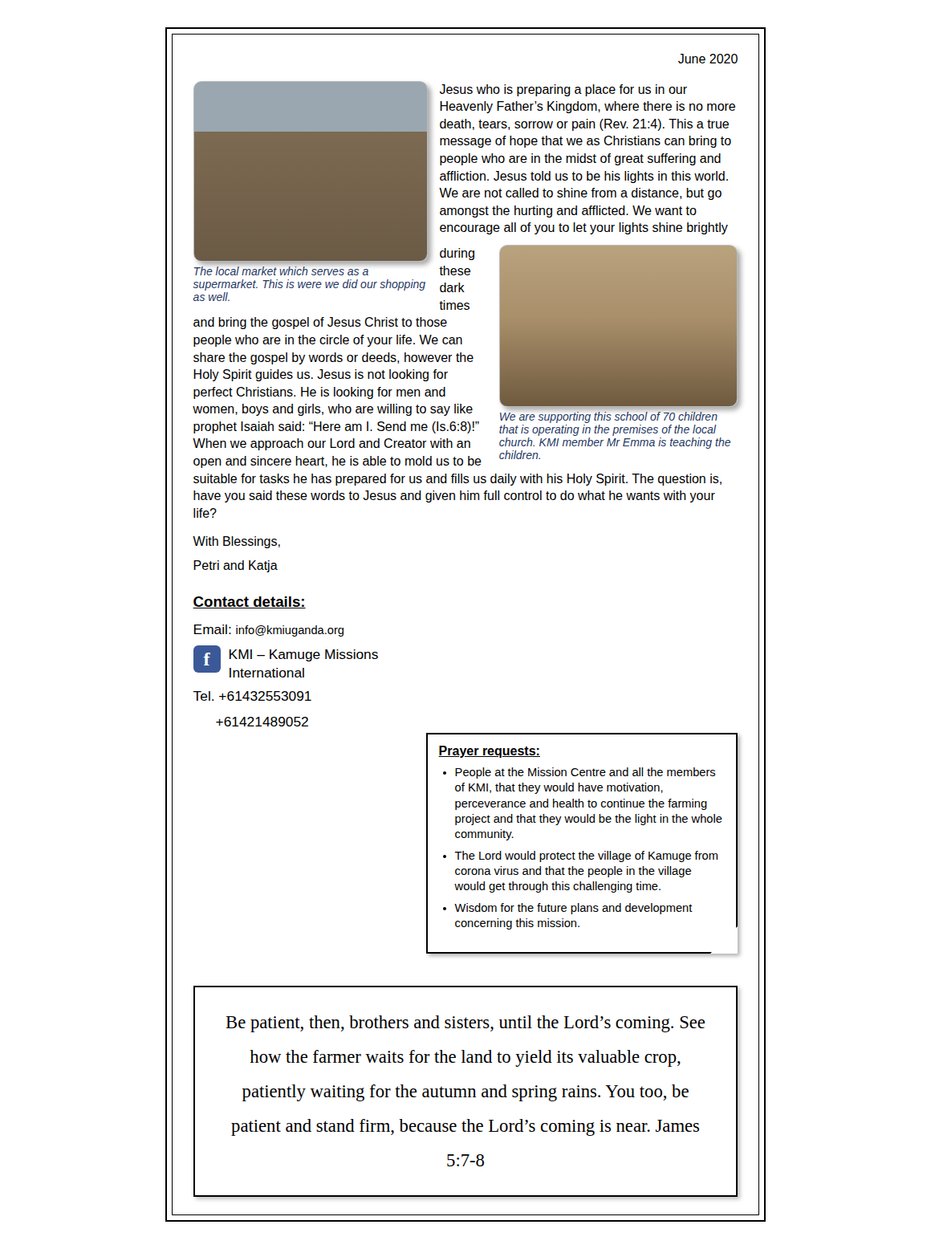June 2020
The local market which serves as a supermarket. This is were we did our shopping as well.
Jesus who is preparing a place for us in our Heavenly Father’s Kingdom, where there is no more death, tears, sorrow or pain (Rev. 21:4). This a true message of hope that we as Christians can bring to people who are in the midst of great suffering and affliction. Jesus told us to be his lights in this world. We are not called to shine from a distance, but go amongst the hurting and afflicted. We want to encourage all of you to let your lights shine brightly
We are supporting this school of 70 children that is operating in the premises of the local church. KMI member Mr Emma is teaching the children.
during these dark times and bring the gospel of Jesus Christ to those people who are in the circle of your life. We can share the gospel by words or deeds, however the Holy Spirit guides us. Jesus is not looking for perfect Christians. He is looking for men and women, boys and girls, who are willing to say like prophet Isaiah said: “Here am I. Send me (Is.6:8)!” When we approach our Lord and Creator with an open and sincere heart, he is able to mold us to be suitable for tasks he has prepared for us and fills us daily with his Holy Spirit. The question is, have you said these words to Jesus and given him full control to do what he wants with your life?
With Blessings,
Petri and Katja
Contact details:
Email: info@kmiuganda.org
f
KMI – Kamuge Missions
International
Tel. +61432553091
+61421489052
Prayer requests:
People at the Mission Centre and all the members of KMI, that they would have motivation, perceverance and health to continue the farming project and that they would be the light in the whole community.
The Lord would protect the village of Kamuge from corona virus and that the people in the village would get through this challenging time.
Wisdom for the future plans and development concerning this mission.
Be patient, then, brothers and sisters, until the Lord’s coming. See how the farmer waits for the land to yield its valuable crop, patiently waiting for the autumn and spring rains. You too, be patient and stand firm, because the Lord’s coming is near. James 5:7-8